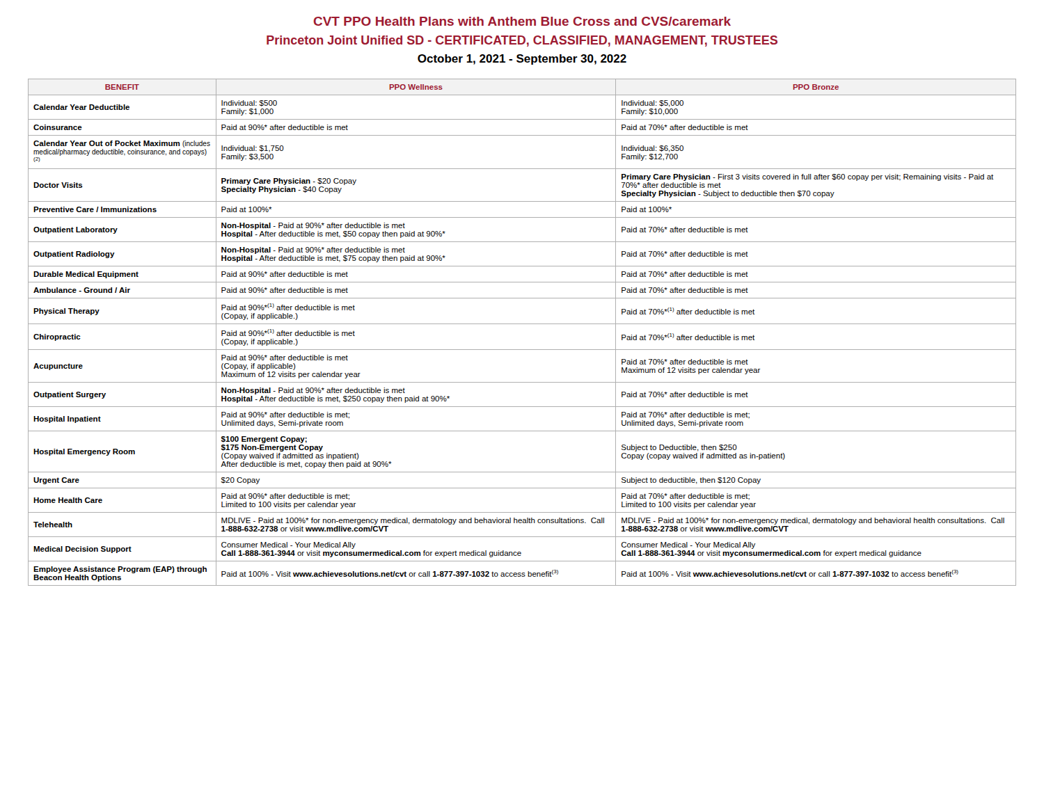CVT PPO Health Plans with Anthem Blue Cross and CVS/caremark
Princeton Joint Unified SD - CERTIFICATED, CLASSIFIED, MANAGEMENT, TRUSTEES
October 1, 2021 - September 30, 2022
| BENEFIT | PPO Wellness | PPO Bronze |
| --- | --- | --- |
| Calendar Year Deductible | Individual: $500 Family: $1,000 | Individual: $5,000 Family: $10,000 |
| Coinsurance | Paid at 90%* after deductible is met | Paid at 70%* after deductible is met |
| Calendar Year Out of Pocket Maximum (includes medical/pharmacy deductible, coinsurance, and copays) (2) | Individual: $1,750 Family: $3,500 | Individual: $6,350 Family: $12,700 |
| Doctor Visits | Primary Care Physician - $20 Copay Specialty Physician - $40 Copay | Primary Care Physician - First 3 visits covered in full after $60 copay per visit; Remaining visits - Paid at 70%* after deductible is met Specialty Physician - Subject to deductible then $70 copay |
| Preventive Care / Immunizations | Paid at 100%* | Paid at 100%* |
| Outpatient Laboratory | Non-Hospital - Paid at 90%* after deductible is met Hospital - After deductible is met, $50 copay then paid at 90%* | Paid at 70%* after deductible is met |
| Outpatient Radiology | Non-Hospital - Paid at 90%* after deductible is met Hospital - After deductible is met, $75 copay then paid at 90%* | Paid at 70%* after deductible is met |
| Durable Medical Equipment | Paid at 90%* after deductible is met | Paid at 70%* after deductible is met |
| Ambulance - Ground / Air | Paid at 90%* after deductible is met | Paid at 70%* after deductible is met |
| Physical Therapy | Paid at 90%* (1) after deductible is met (Copay, if applicable.) | Paid at 70%* (1) after deductible is met |
| Chiropractic | Paid at 90%* (1) after deductible is met (Copay, if applicable.) | Paid at 70%* (1) after deductible is met |
| Acupuncture | Paid at 90%* after deductible is met (Copay, if applicable) Maximum of 12 visits per calendar year | Paid at 70%* after deductible is met Maximum of 12 visits per calendar year |
| Outpatient Surgery | Non-Hospital - Paid at 90%* after deductible is met Hospital - After deductible is met, $250 copay then paid at 90%* | Paid at 70%* after deductible is met |
| Hospital Inpatient | Paid at 90%* after deductible is met; Unlimited days, Semi-private room | Paid at 70%* after deductible is met; Unlimited days, Semi-private room |
| Hospital Emergency Room | $100 Emergent Copay; $175 Non-Emergent Copay (Copay waived if admitted as inpatient) After deductible is met, copay then paid at 90%* | Subject to Deductible, then $250 Copay (copay waived if admitted as in-patient) |
| Urgent Care | $20 Copay | Subject to deductible, then $120 Copay |
| Home Health Care | Paid at 90%* after deductible is met; Limited to 100 visits per calendar year | Paid at 70%* after deductible is met; Limited to 100 visits per calendar year |
| Telehealth | MDLIVE - Paid at 100%* for non-emergency medical, dermatology and behavioral health consultations. Call 1-888-632-2738 or visit www.mdlive.com/CVT | MDLIVE - Paid at 100%* for non-emergency medical, dermatology and behavioral health consultations. Call 1-888-632-2738 or visit www.mdlive.com/CVT |
| Medical Decision Support | Consumer Medical - Your Medical Ally Call 1-888-361-3944 or visit myconsumermedical.com for expert medical guidance | Consumer Medical - Your Medical Ally Call 1-888-361-3944 or visit myconsumermedical.com for expert medical guidance |
| Employee Assistance Program (EAP) through Beacon Health Options | Paid at 100% - Visit www.achievesolutions.net/cvt or call 1-877-397-1032 to access benefit (3) | Paid at 100% - Visit www.achievesolutions.net/cvt or call 1-877-397-1032 to access benefit (3) |